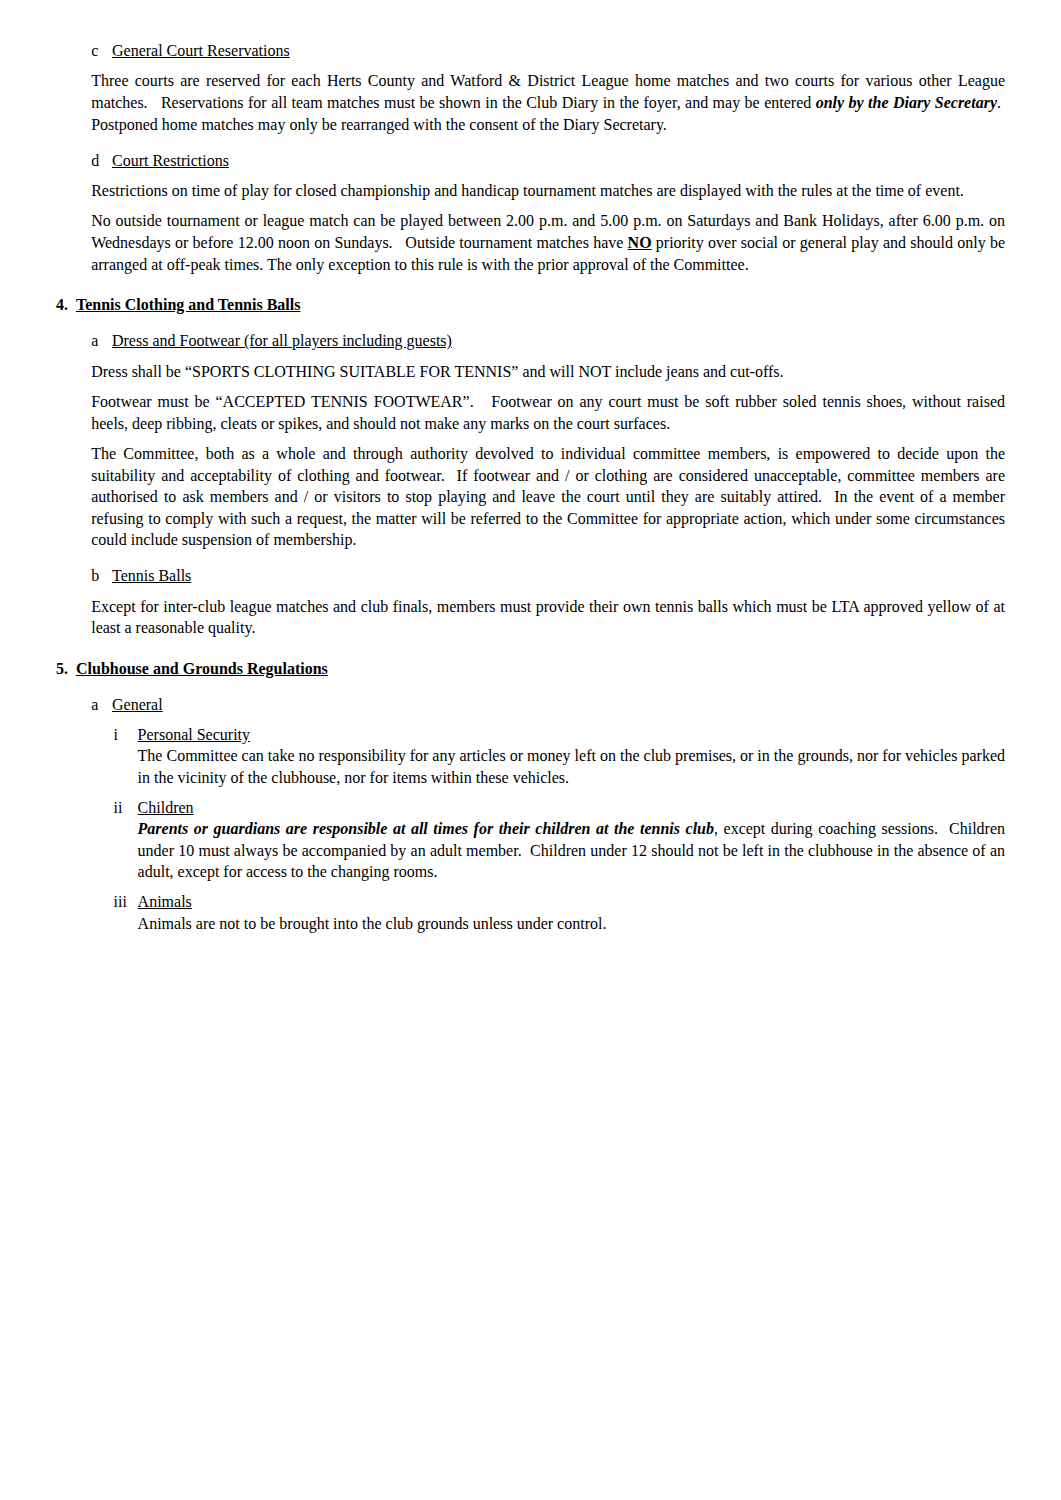cGeneral Court Reservations
Three courts are reserved for each Herts County and Watford & District League home matches and two courts for various other League matches. Reservations for all team matches must be shown in the Club Diary in the foyer, and may be entered only by the Diary Secretary. Postponed home matches may only be rearranged with the consent of the Diary Secretary.
dCourt Restrictions
Restrictions on time of play for closed championship and handicap tournament matches are displayed with the rules at the time of event.
No outside tournament or league match can be played between 2.00 p.m. and 5.00 p.m. on Saturdays and Bank Holidays, after 6.00 p.m. on Wednesdays or before 12.00 noon on Sundays. Outside tournament matches have NO priority over social or general play and should only be arranged at off-peak times. The only exception to this rule is with the prior approval of the Committee.
4. Tennis Clothing and Tennis Balls
aDress and Footwear (for all players including guests)
Dress shall be “SPORTS CLOTHING SUITABLE FOR TENNIS” and will NOT include jeans and cut-offs.
Footwear must be “ACCEPTED TENNIS FOOTWEAR”. Footwear on any court must be soft rubber soled tennis shoes, without raised heels, deep ribbing, cleats or spikes, and should not make any marks on the court surfaces.
The Committee, both as a whole and through authority devolved to individual committee members, is empowered to decide upon the suitability and acceptability of clothing and footwear. If footwear and / or clothing are considered unacceptable, committee members are authorised to ask members and / or visitors to stop playing and leave the court until they are suitably attired. In the event of a member refusing to comply with such a request, the matter will be referred to the Committee for appropriate action, which under some circumstances could include suspension of membership.
bTennis Balls
Except for inter-club league matches and club finals, members must provide their own tennis balls which must be LTA approved yellow of at least a reasonable quality.
5. Clubhouse and Grounds Regulations
aGeneral
iPersonal Security
The Committee can take no responsibility for any articles or money left on the club premises, or in the grounds, nor for vehicles parked in the vicinity of the clubhouse, nor for items within these vehicles.
ii Children
Parents or guardians are responsible at all times for their children at the tennis club, except during coaching sessions. Children under 10 must always be accompanied by an adult member. Children under 12 should not be left in the clubhouse in the absence of an adult, except for access to the changing rooms.
iii Animals
Animals are not to be brought into the club grounds unless under control.